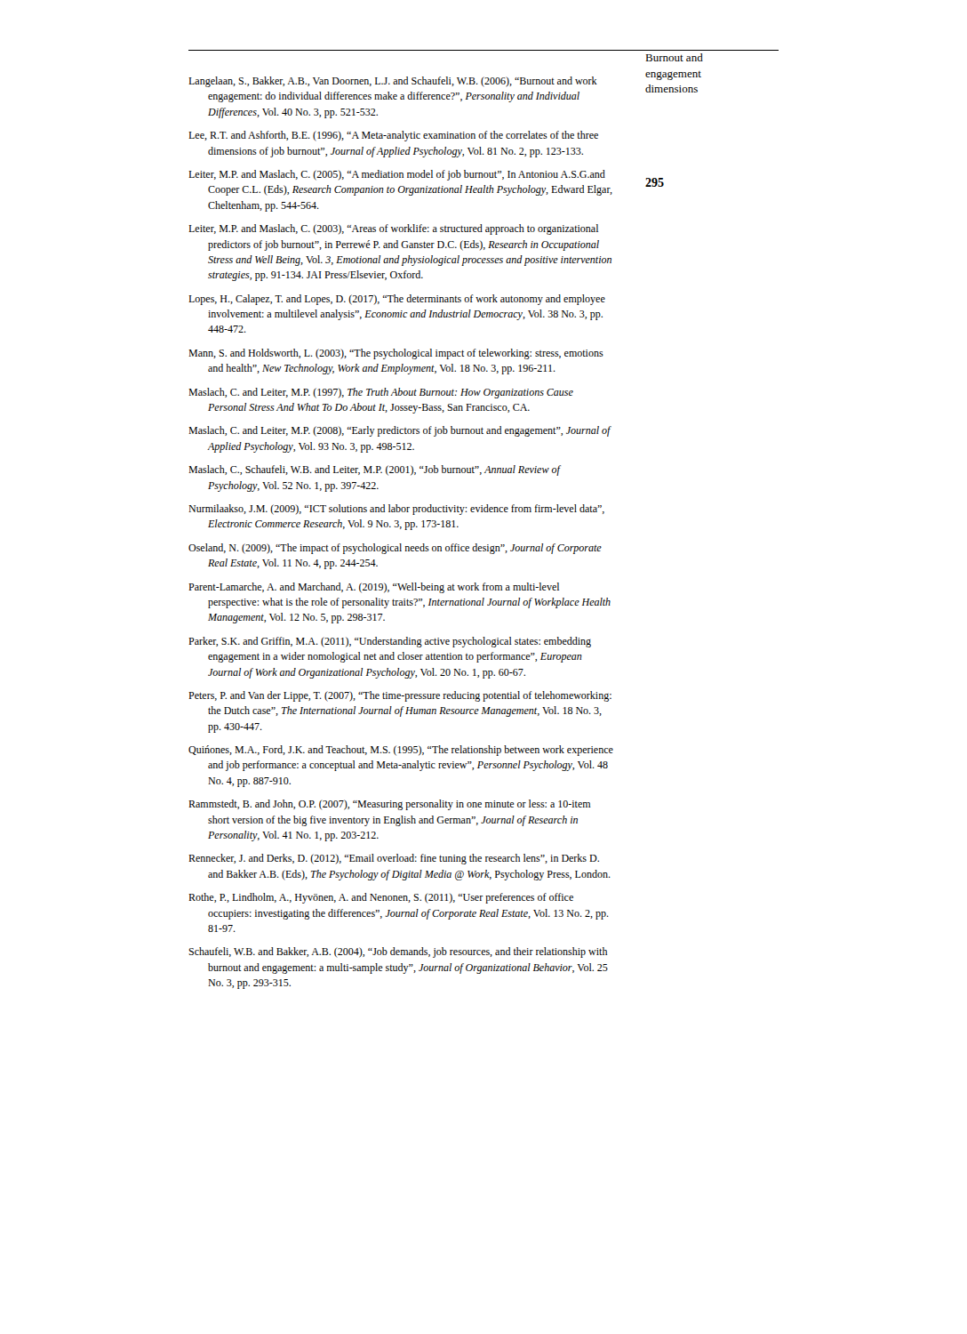Burnout and
engagement
dimensions
295
Langelaan, S., Bakker, A.B., Van Doornen, L.J. and Schaufeli, W.B. (2006), “Burnout and work engagement: do individual differences make a difference?”, Personality and Individual Differences, Vol. 40 No. 3, pp. 521-532.
Lee, R.T. and Ashforth, B.E. (1996), “A Meta-analytic examination of the correlates of the three dimensions of job burnout”, Journal of Applied Psychology, Vol. 81 No. 2, pp. 123-133.
Leiter, M.P. and Maslach, C. (2005), “A mediation model of job burnout”, In Antoniou A.S.G.and Cooper C.L. (Eds), Research Companion to Organizational Health Psychology, Edward Elgar, Cheltenham, pp. 544-564.
Leiter, M.P. and Maslach, C. (2003), “Areas of worklife: a structured approach to organizational predictors of job burnout”, in Perrewé P. and Ganster D.C. (Eds), Research in Occupational Stress and Well Being, Vol. 3, Emotional and physiological processes and positive intervention strategies, pp. 91-134. JAI Press/Elsevier, Oxford.
Lopes, H., Calapez, T. and Lopes, D. (2017), “The determinants of work autonomy and employee involvement: a multilevel analysis”, Economic and Industrial Democracy, Vol. 38 No. 3, pp. 448-472.
Mann, S. and Holdsworth, L. (2003), “The psychological impact of teleworking: stress, emotions and health”, New Technology, Work and Employment, Vol. 18 No. 3, pp. 196-211.
Maslach, C. and Leiter, M.P. (1997), The Truth About Burnout: How Organizations Cause Personal Stress And What To Do About It, Jossey-Bass, San Francisco, CA.
Maslach, C. and Leiter, M.P. (2008), “Early predictors of job burnout and engagement”, Journal of Applied Psychology, Vol. 93 No. 3, pp. 498-512.
Maslach, C., Schaufeli, W.B. and Leiter, M.P. (2001), “Job burnout”, Annual Review of Psychology, Vol. 52 No. 1, pp. 397-422.
Nurmilaakso, J.M. (2009), “ICT solutions and labor productivity: evidence from firm-level data”, Electronic Commerce Research, Vol. 9 No. 3, pp. 173-181.
Oseland, N. (2009), “The impact of psychological needs on office design”, Journal of Corporate Real Estate, Vol. 11 No. 4, pp. 244-254.
Parent-Lamarche, A. and Marchand, A. (2019), “Well-being at work from a multi-level perspective: what is the role of personality traits?”, International Journal of Workplace Health Management, Vol. 12 No. 5, pp. 298-317.
Parker, S.K. and Griffin, M.A. (2011), “Understanding active psychological states: embedding engagement in a wider nomological net and closer attention to performance”, European Journal of Work and Organizational Psychology, Vol. 20 No. 1, pp. 60-67.
Peters, P. and Van der Lippe, T. (2007), “The time-pressure reducing potential of telehomeworking: the Dutch case”, The International Journal of Human Resource Management, Vol. 18 No. 3, pp. 430-447.
Quińones, M.A., Ford, J.K. and Teachout, M.S. (1995), “The relationship between work experience and job performance: a conceptual and Meta-analytic review”, Personnel Psychology, Vol. 48 No. 4, pp. 887-910.
Rammstedt, B. and John, O.P. (2007), “Measuring personality in one minute or less: a 10-item short version of the big five inventory in English and German”, Journal of Research in Personality, Vol. 41 No. 1, pp. 203-212.
Rennecker, J. and Derks, D. (2012), “Email overload: fine tuning the research lens”, in Derks D. and Bakker A.B. (Eds), The Psychology of Digital Media @ Work, Psychology Press, London.
Rothe, P., Lindholm, A., Hyvönen, A. and Nenonen, S. (2011), “User preferences of office occupiers: investigating the differences”, Journal of Corporate Real Estate, Vol. 13 No. 2, pp. 81-97.
Schaufeli, W.B. and Bakker, A.B. (2004), “Job demands, job resources, and their relationship with burnout and engagement: a multi-sample study”, Journal of Organizational Behavior, Vol. 25 No. 3, pp. 293-315.